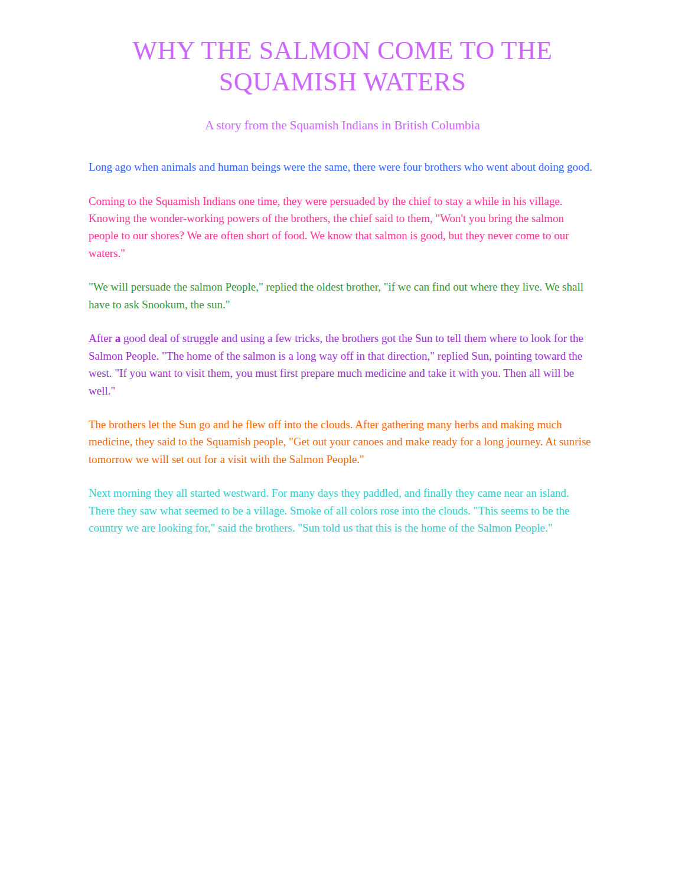WHY THE SALMON COME TO THE SQUAMISH WATERS
A story from the Squamish Indians in British Columbia
Long ago when animals and human beings were the same, there were four brothers who went about doing good.
Coming to the Squamish Indians one time, they were persuaded by the chief to stay a while in his village. Knowing the wonder-working powers of the brothers, the chief said to them, "Won't you bring the salmon people to our shores? We are often short of food. We know that salmon is good, but they never come to our waters."
"We will persuade the salmon People," replied the oldest brother, "if we can find out where they live. We shall have to ask Snookum, the sun."
After a good deal of struggle and using a few tricks, the brothers got the Sun to tell them where to look for the Salmon People. "The home of the salmon is a long way off in that direction," replied Sun, pointing toward the west. "If you want to visit them, you must first prepare much medicine and take it with you. Then all will be well."
The brothers let the Sun go and he flew off into the clouds. After gathering many herbs and making much medicine, they said to the Squamish people, "Get out your canoes and make ready for a long journey. At sunrise tomorrow we will set out for a visit with the Salmon People."
Next morning they all started westward. For many days they paddled, and finally they came near an island. There they saw what seemed to be a village. Smoke of all colors rose into the clouds. "This seems to be the country we are looking for," said the brothers. "Sun told us that this is the home of the Salmon People."